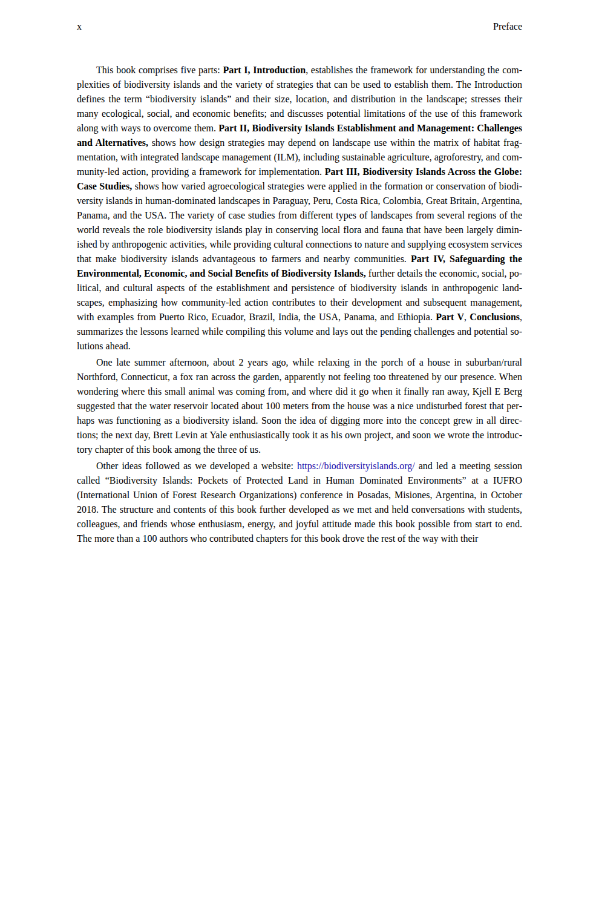x Preface
This book comprises five parts: Part I, Introduction, establishes the framework for understanding the complexities of biodiversity islands and the variety of strategies that can be used to establish them. The Introduction defines the term “biodiversity islands” and their size, location, and distribution in the landscape; stresses their many ecological, social, and economic benefits; and discusses potential limitations of the use of this framework along with ways to overcome them. Part II, Biodiversity Islands Establishment and Management: Challenges and Alternatives, shows how design strategies may depend on landscape use within the matrix of habitat fragmentation, with integrated landscape management (ILM), including sustainable agriculture, agroforestry, and community-led action, providing a framework for implementation. Part III, Biodiversity Islands Across the Globe: Case Studies, shows how varied agroecological strategies were applied in the formation or conservation of biodiversity islands in human-dominated landscapes in Paraguay, Peru, Costa Rica, Colombia, Great Britain, Argentina, Panama, and the USA. The variety of case studies from different types of landscapes from several regions of the world reveals the role biodiversity islands play in conserving local flora and fauna that have been largely diminished by anthropogenic activities, while providing cultural connections to nature and supplying ecosystem services that make biodiversity islands advantageous to farmers and nearby communities. Part IV, Safeguarding the Environmental, Economic, and Social Benefits of Biodiversity Islands, further details the economic, social, political, and cultural aspects of the establishment and persistence of biodiversity islands in anthropogenic landscapes, emphasizing how community-led action contributes to their development and subsequent management, with examples from Puerto Rico, Ecuador, Brazil, India, the USA, Panama, and Ethiopia. Part V, Conclusions, summarizes the lessons learned while compiling this volume and lays out the pending challenges and potential solutions ahead.
One late summer afternoon, about 2 years ago, while relaxing in the porch of a house in suburban/rural Northford, Connecticut, a fox ran across the garden, apparently not feeling too threatened by our presence. When wondering where this small animal was coming from, and where did it go when it finally ran away, Kjell E Berg suggested that the water reservoir located about 100 meters from the house was a nice undisturbed forest that perhaps was functioning as a biodiversity island. Soon the idea of digging more into the concept grew in all directions; the next day, Brett Levin at Yale enthusiastically took it as his own project, and soon we wrote the introductory chapter of this book among the three of us.
Other ideas followed as we developed a website: https://biodiversityislands.org/ and led a meeting session called “Biodiversity Islands: Pockets of Protected Land in Human Dominated Environments” at a IUFRO (International Union of Forest Research Organizations) conference in Posadas, Misiones, Argentina, in October 2018. The structure and contents of this book further developed as we met and held conversations with students, colleagues, and friends whose enthusiasm, energy, and joyful attitude made this book possible from start to end. The more than a 100 authors who contributed chapters for this book drove the rest of the way with their